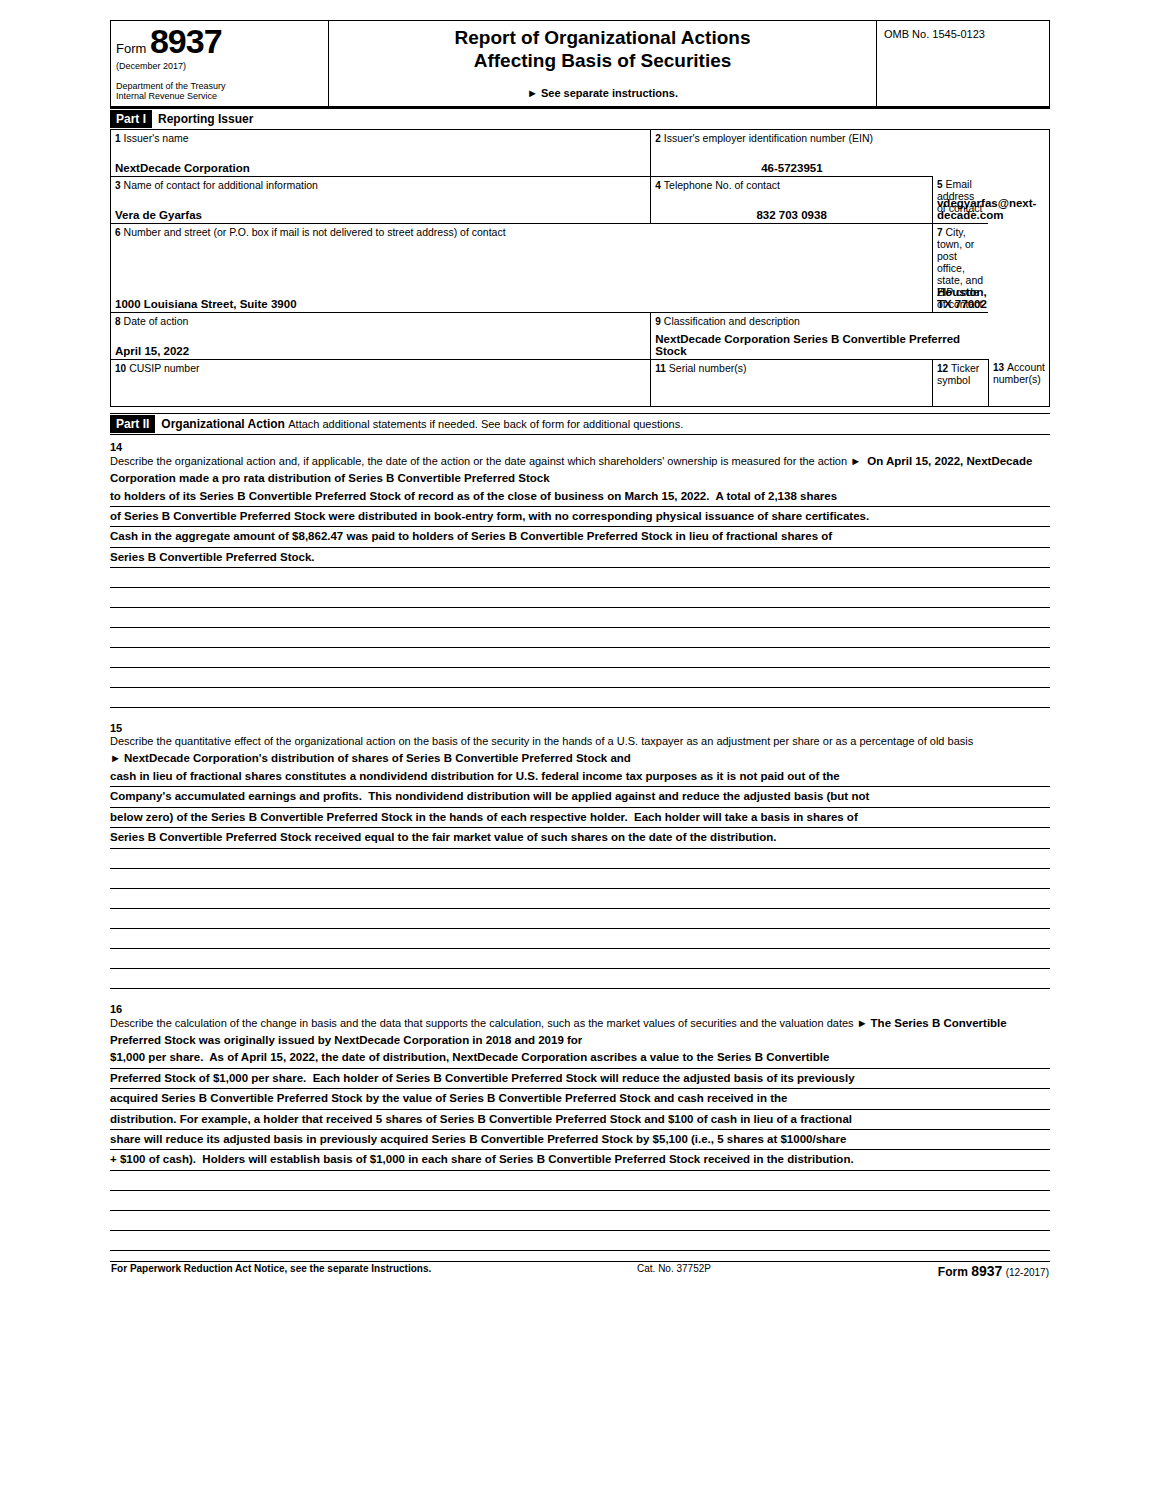| Form 8937 (December 2017) Department of the Treasury Internal Revenue Service | Report of Organizational Actions Affecting Basis of Securities ► See separate instructions. | OMB No. 1545-0123 |
Part IReporting Issuer
| 1 Issuer's name NextDecade Corporation | 2 Issuer's employer identification number (EIN) 46-5723951 |
| 3 Name of contact for additional information Vera de Gyarfas | 4 Telephone No. of contact 832 703 0938 | 5 Email address of contact vdegyarfas@next-decade.com |
| 6 Number and street (or P.O. box if mail is not delivered to street address) of contact 1000 Louisiana Street, Suite 3900 | 7 City, town, or post office, state, and ZIP code of contact Houston, TX 77002 |
| 8 Date of action April 15, 2022 | 9 Classification and description NextDecade Corporation Series B Convertible Preferred Stock |
| 10 CUSIP number | 11 Serial number(s) | 12 Ticker symbol | 13 Account number(s) |
Part IIOrganizational Action Attach additional statements if needed. See back of form for additional questions.
14 Describe the organizational action and, if applicable, the date of the action or the date against which shareholders' ownership is measured for the action ► On April 15, 2022, NextDecade Corporation made a pro rata distribution of Series B Convertible Preferred Stock
to holders of its Series B Convertible Preferred Stock of record as of the close of business on March 15, 2022. A total of 2,138 shares
of Series B Convertible Preferred Stock were distributed in book-entry form, with no corresponding physical issuance of share certificates.
Cash in the aggregate amount of $8,862.47 was paid to holders of Series B Convertible Preferred Stock in lieu of fractional shares of
Series B Convertible Preferred Stock.
15 Describe the quantitative effect of the organizational action on the basis of the security in the hands of a U.S. taxpayer as an adjustment per share or as a percentage of old basis ► NextDecade Corporation's distribution of shares of Series B Convertible Preferred Stock and
cash in lieu of fractional shares constitutes a nondividend distribution for U.S. federal income tax purposes as it is not paid out of the
Company's accumulated earnings and profits. This nondividend distribution will be applied against and reduce the adjusted basis (but not
below zero) of the Series B Convertible Preferred Stock in the hands of each respective holder. Each holder will take a basis in shares of
Series B Convertible Preferred Stock received equal to the fair market value of such shares on the date of the distribution.
16 Describe the calculation of the change in basis and the data that supports the calculation, such as the market values of securities and the valuation dates ► The Series B Convertible Preferred Stock was originally issued by NextDecade Corporation in 2018 and 2019 for
$1,000 per share. As of April 15, 2022, the date of distribution, NextDecade Corporation ascribes a value to the Series B Convertible
Preferred Stock of $1,000 per share. Each holder of Series B Convertible Preferred Stock will reduce the adjusted basis of its previously
acquired Series B Convertible Preferred Stock by the value of Series B Convertible Preferred Stock and cash received in the
distribution. For example, a holder that received 5 shares of Series B Convertible Preferred Stock and $100 of cash in lieu of a fractional
share will reduce its adjusted basis in previously acquired Series B Convertible Preferred Stock by $5,100 (i.e., 5 shares at $1000/share
+ $100 of cash). Holders will establish basis of $1,000 in each share of Series B Convertible Preferred Stock received in the distribution.
| For Paperwork Reduction Act Notice, see the separate Instructions. | Cat. No. 37752P | Form 8937 (12-2017) |